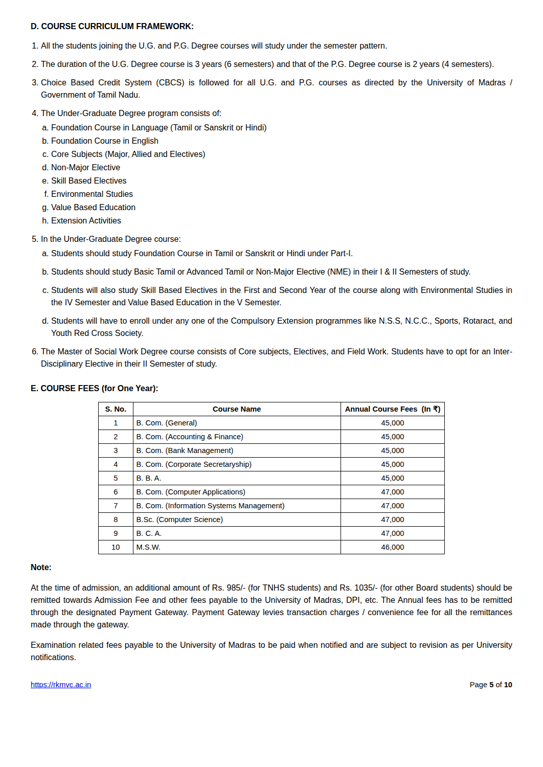D. COURSE CURRICULUM FRAMEWORK:
All the students joining the U.G. and P.G. Degree courses will study under the semester pattern.
The duration of the U.G. Degree course is 3 years (6 semesters) and that of the P.G. Degree course is 2 years (4 semesters).
Choice Based Credit System (CBCS) is followed for all U.G. and P.G. courses as directed by the University of Madras / Government of Tamil Nadu.
The Under-Graduate Degree program consists of:
Foundation Course in Language (Tamil or Sanskrit or Hindi)
Foundation Course in English
Core Subjects (Major, Allied and Electives)
Non-Major Elective
Skill Based Electives
Environmental Studies
Value Based Education
Extension Activities
In the Under-Graduate Degree course:
Students should study Foundation Course in Tamil or Sanskrit or Hindi under Part-I.
Students should study Basic Tamil or Advanced Tamil or Non-Major Elective (NME) in their I & II Semesters of study.
Students will also study Skill Based Electives in the First and Second Year of the course along with Environmental Studies in the IV Semester and Value Based Education in the V Semester.
Students will have to enroll under any one of the Compulsory Extension programmes like N.S.S, N.C.C., Sports, Rotaract, and Youth Red Cross Society.
The Master of Social Work Degree course consists of Core subjects, Electives, and Field Work. Students have to opt for an Inter-Disciplinary Elective in their II Semester of study.
E. COURSE FEES (for One Year):
| S. No. | Course Name | Annual Course Fees (In ₹) |
| --- | --- | --- |
| 1 | B. Com. (General) | 45,000 |
| 2 | B. Com. (Accounting & Finance) | 45,000 |
| 3 | B. Com. (Bank Management) | 45,000 |
| 4 | B. Com. (Corporate Secretaryship) | 45,000 |
| 5 | B. B. A. | 45,000 |
| 6 | B. Com. (Computer Applications) | 47,000 |
| 7 | B. Com. (Information Systems Management) | 47,000 |
| 8 | B.Sc. (Computer Science) | 47,000 |
| 9 | B. C. A. | 47,000 |
| 10 | M.S.W. | 46,000 |
Note:
At the time of admission, an additional amount of Rs. 985/- (for TNHS students) and Rs. 1035/- (for other Board students) should be remitted towards Admission Fee and other fees payable to the University of Madras, DPI, etc. The Annual fees has to be remitted through the designated Payment Gateway. Payment Gateway levies transaction charges / convenience fee for all the remittances made through the gateway.
Examination related fees payable to the University of Madras to be paid when notified and are subject to revision as per University notifications.
https://rkmvc.ac.in Page 5 of 10